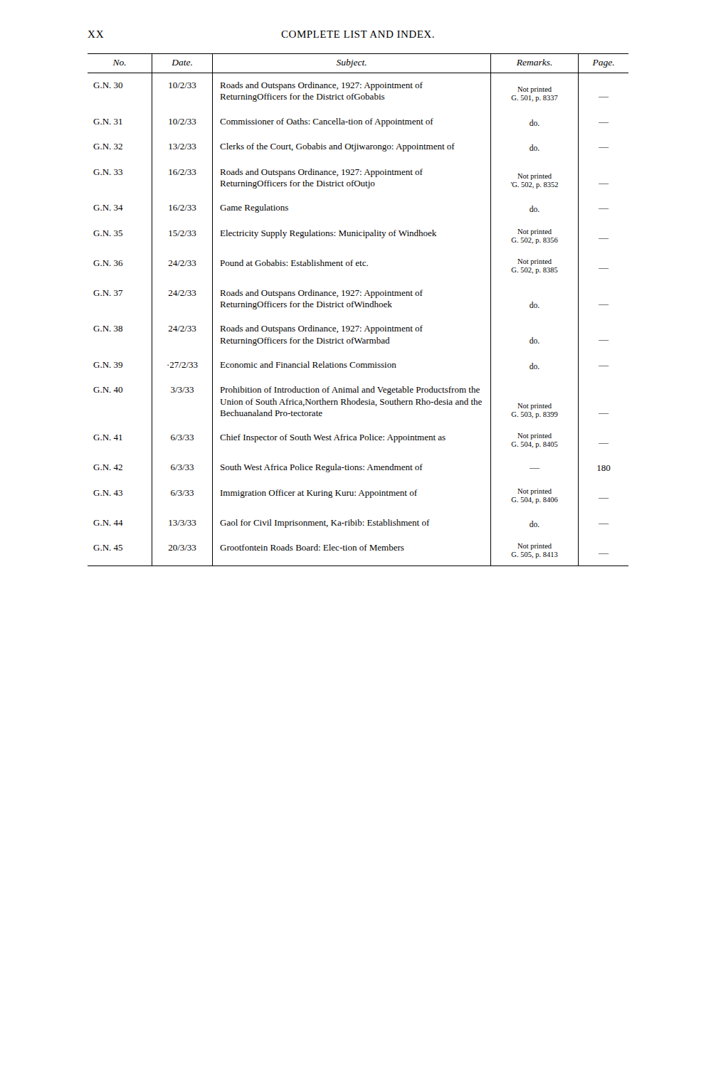XX
COMPLETE LIST AND INDEX.
| No. | Date. | Subject. | Remarks. | Page. |
| --- | --- | --- | --- | --- |
| G.N. 30 | 10/2/33 | Roads and Outspans Ordinance, 1927: Appointment of Returning Officers for the District of Gobabis | Not printed G. 501, p. 8337 | — |
| G.N. 31 | 10/2/33 | Commissioner of Oaths: Cancella- tion of Appointment of | do. | — |
| G.N. 32 | 13/2/33 | Clerks of the Court, Gobabis and Otjiwarongo: Appointment of | do. | — |
| G.N. 33 | 16/2/33 | Roads and Outspans Ordinance, 1927: Appointment of Returning Officers for the District of Outjo | Not printed 'G. 502, p. 8352 | — |
| G.N. 34 | 16/2/33 | Game Regulations | do. | — |
| G.N. 35 | 15/2/33 | Electricity Supply Regulations: Municipality of Windhoek | Not printed G. 502, p. 8356 | — |
| G.N. 36 | 24/2/33 | Pound at Gobabis: Establishment of etc. | Not printed G. 502, p. 8385 | — |
| G.N. 37 | 24/2/33 | Roads and Outspans Ordinance, 1927: Appointment of Returning Officers for the District of Windhoek | do. | — |
| G.N. 38 | 24/2/33 | Roads and Outspans Ordinance, 1927: Appointment of Returning Officers for the District of Warmbad | do. | — |
| G.N. 39 | ·27/2/33 | Economic and Financial Relations Commission | do. | — |
| G.N. 40 | 3/3/33 | Prohibition of Introduction of Animal and Vegetable Products from the Union of South Africa, Northern Rhodesia, Southern Rho- desia and the Bechuanaland Pro- tectorate | Not printed G. 503, p. 8399 | — |
| G.N. 41 | 6/3/33 | Chief Inspector of South West Africa Police: Appointment as | Not printed G. 504, p. 8405 | — |
| G.N. 42 | 6/3/33 | South West Africa Police Regula- tions: Amendment of | — | 180 |
| G.N. 43 | 6/3/33 | Immigration Officer at Kuring Kuru: Appointment of | Not printed G. 504, p. 8406 | — |
| G.N. 44 | 13/3/33 | Gaol for Civil Imprisonment, Ka- ribib: Establishment of | do. | — |
| G.N. 45 | 20/3/33 | Grootfontein Roads Board: Elec- tion of Members | Not printed G. 505, p. 8413 | — |